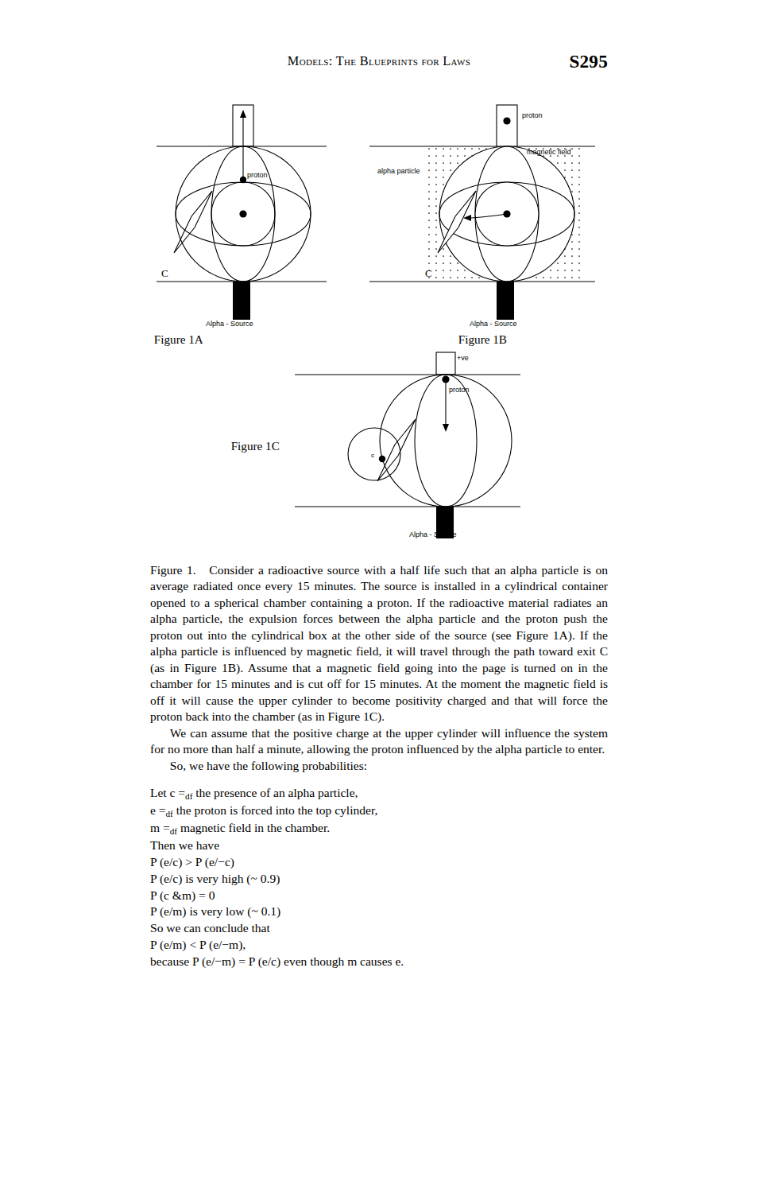Models: The Blueprints for Laws S295
proton C Alpha - Source
Figure 1A
proton magnetic field alpha particle C Alpha - Source
Figure 1B
Figure 1C
+ve proton c Alpha - Source
Figure 1. Consider a radioactive source with a half life such that an alpha particle is on average radiated once every 15 minutes. The source is installed in a cylindrical container opened to a spherical chamber containing a proton. If the radioactive material radiates an alpha particle, the expulsion forces between the alpha particle and the proton push the proton out into the cylindrical box at the other side of the source (see Figure 1A). If the alpha particle is influenced by magnetic field, it will travel through the path toward exit C (as in Figure 1B). Assume that a magnetic field going into the page is turned on in the chamber for 15 minutes and is cut off for 15 minutes. At the moment the magnetic field is off it will cause the upper cylinder to become positivity charged and that will force the proton back into the chamber (as in Figure 1C).
We can assume that the positive charge at the upper cylinder will influence the system for no more than half a minute, allowing the proton influenced by the alpha particle to enter.
So, we have the following probabilities:
Let c =df the presence of an alpha particle,
e =df the proton is forced into the top cylinder,
m =df magnetic field in the chamber.
Then we have
P (e/c) > P (e/−c)
P (e/c) is very high (~ 0.9)
P (c &m) = 0
P (e/m) is very low (~ 0.1)
So we can conclude that
P (e/m) < P (e/−m),
because P (e/−m) = P (e/c) even though m causes e.